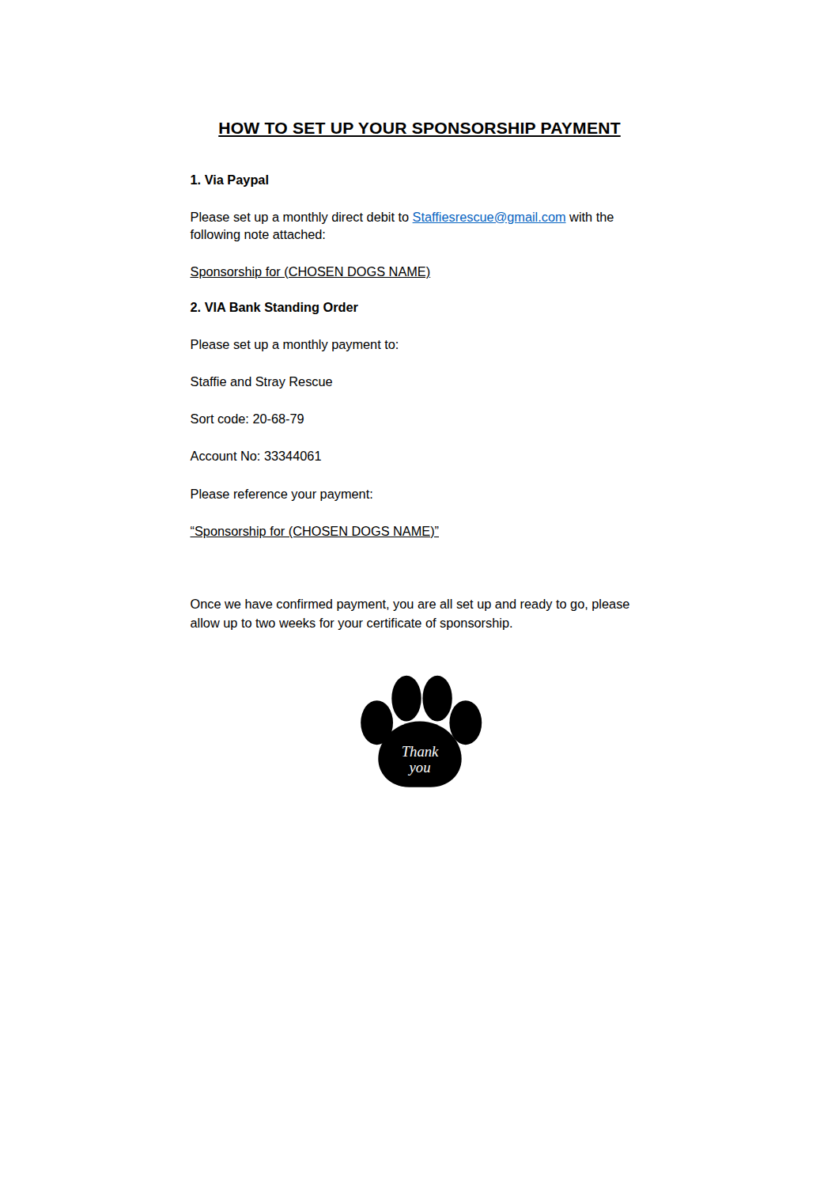HOW TO SET UP YOUR SPONSORSHIP PAYMENT
1. Via Paypal
Please set up a monthly direct debit to Staffiesrescue@gmail.com with the following note attached:
Sponsorship for (CHOSEN DOGS NAME)
2. VIA Bank Standing Order
Please set up a monthly payment to:
Staffie and Stray Rescue
Sort code: 20-68-79
Account No: 33344061
Please reference your payment:
“Sponsorship for (CHOSEN DOGS NAME)”
Once we have confirmed payment, you are all set up and ready to go, please allow up to two weeks for your certificate of sponsorship.
Thank you